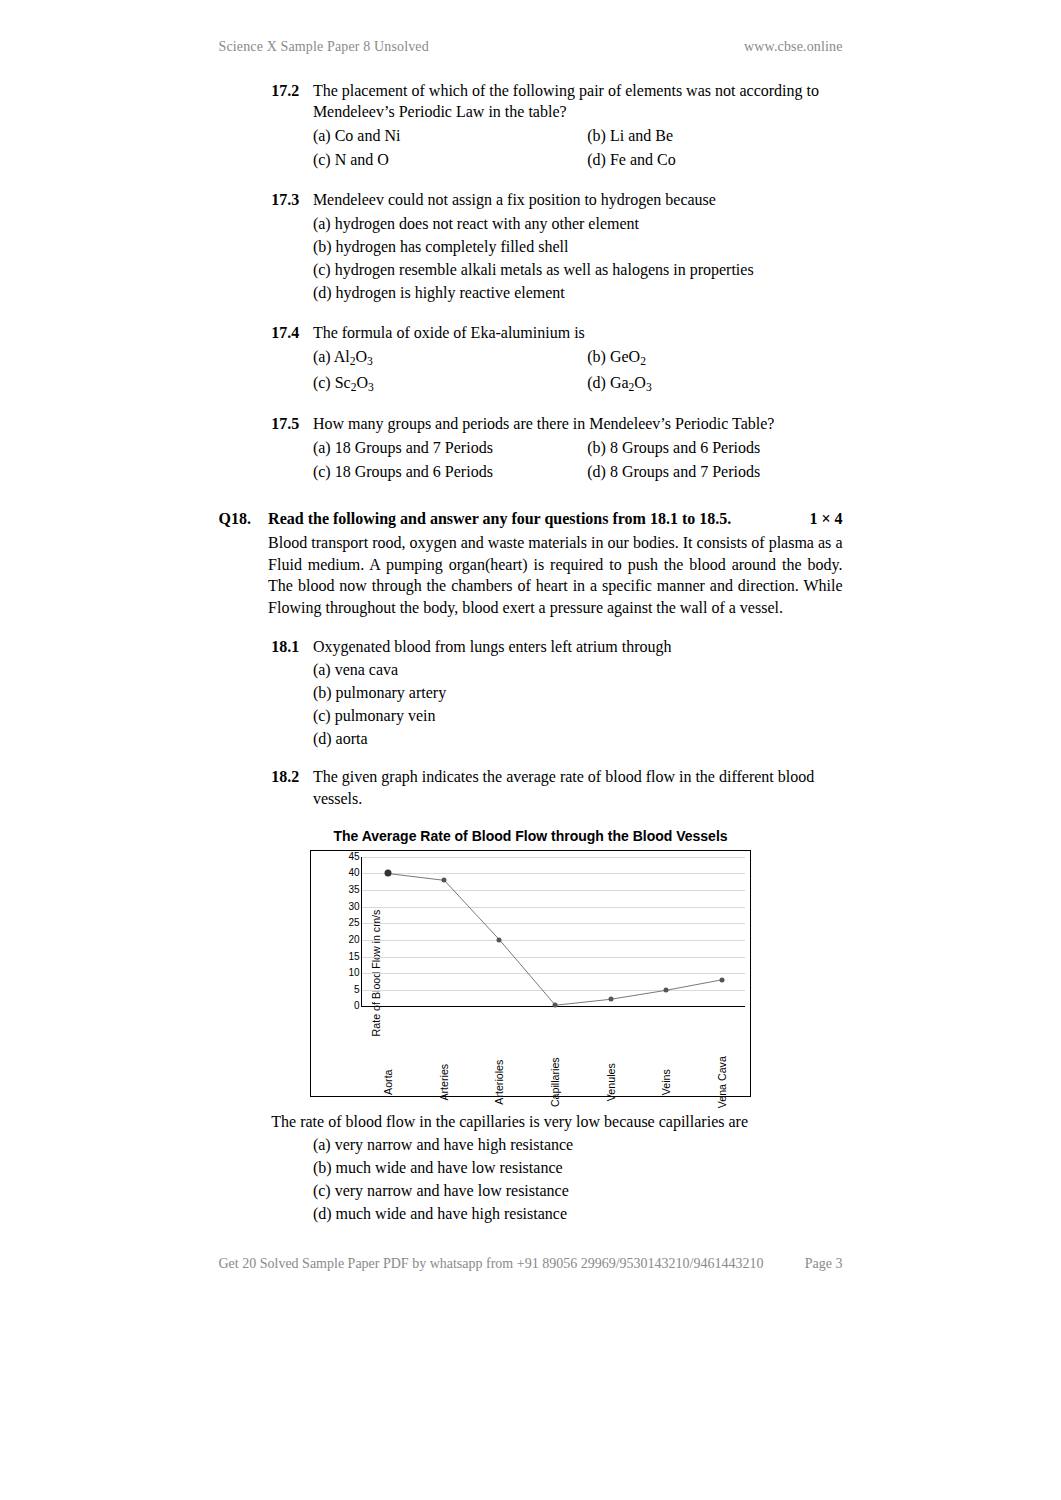Science X Sample Paper 8 Unsolved www.cbse.online
17.2 The placement of which of the following pair of elements was not according to Mendeleev’s Periodic Law in the table?
(a) Co and Ni
(b) Li and Be
(c) N and O
(d) Fe and Co
17.3 Mendeleev could not assign a fix position to hydrogen because
(a) hydrogen does not react with any other element
(b) hydrogen has completely filled shell
(c) hydrogen resemble alkali metals as well as halogens in properties
(d) hydrogen is highly reactive element
17.4 The formula of oxide of Eka-aluminium is
(a) Al2O3
(b) GeO2
(c) Sc2O3
(d) Ga2O3
17.5 How many groups and periods are there in Mendeleev’s Periodic Table?
(a) 18 Groups and 7 Periods
(b) 8 Groups and 6 Periods
(c) 18 Groups and 6 Periods
(d) 8 Groups and 7 Periods
Q18. Read the following and answer any four questions from 18.1 to 18.5. 1 × 4
Blood transport rood, oxygen and waste materials in our bodies. It consists of plasma as a Fluid medium. A pumping organ(heart) is required to push the blood around the body. The blood now through the chambers of heart in a specific manner and direction. While Flowing throughout the body, blood exert a pressure against the wall of a vessel.
18.1 Oxygenated blood from lungs enters left atrium through
(a) vena cava
(b) pulmonary artery
(c) pulmonary vein
(d) aorta
18.2 The given graph indicates the average rate of blood flow in the different blood vessels.
The Average Rate of Blood Flow through the Blood Vessels
Rate of Blood Flow in cm/s
45
40
35
30
25
20
15
10
5
0
Aorta
Arteries
Arterioles
Capillaries
Venules
Veins
Vena Cava
The rate of blood flow in the capillaries is very low because capillaries are
(a) very narrow and have high resistance
(b) much wide and have low resistance
(c) very narrow and have low resistance
(d) much wide and have high resistance
Get 20 Solved Sample Paper PDF by whatsapp from +91 89056 29969/9530143210/9461443210 Page 3